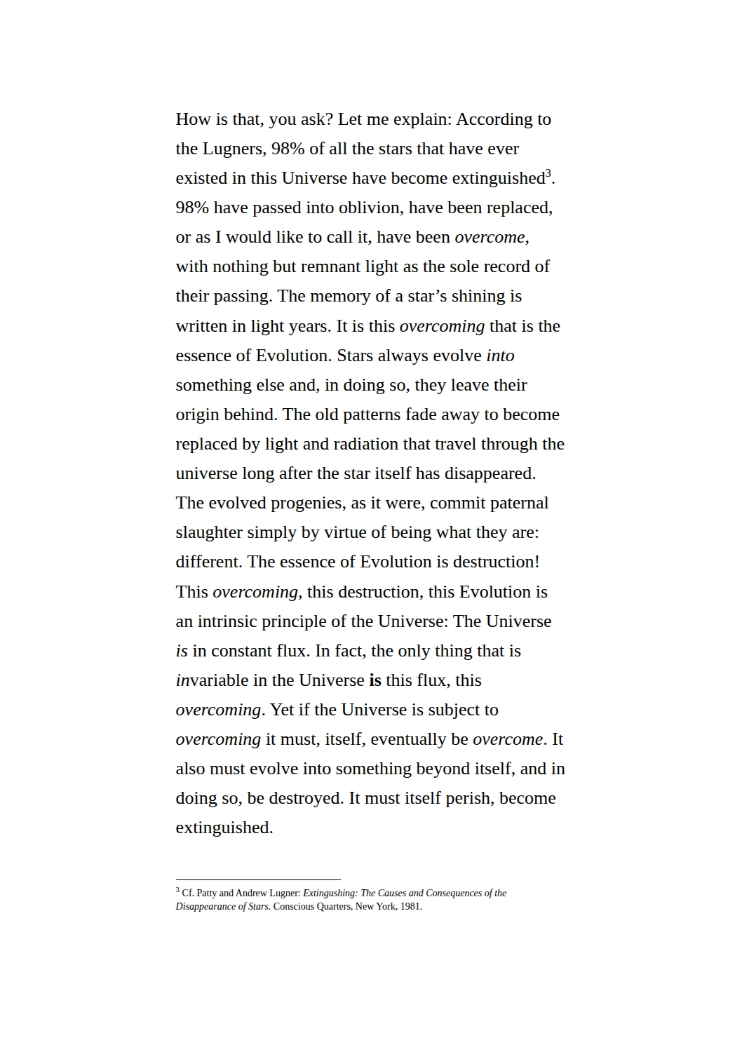How is that, you ask? Let me explain: According to the Lugners, 98% of all the stars that have ever existed in this Universe have become extinguished3. 98% have passed into oblivion, have been replaced, or as I would like to call it, have been overcome, with nothing but remnant light as the sole record of their passing. The memory of a star’s shining is written in light years. It is this overcoming that is the essence of Evolution. Stars always evolve into something else and, in doing so, they leave their origin behind. The old patterns fade away to become replaced by light and radiation that travel through the universe long after the star itself has disappeared. The evolved progenies, as it were, commit paternal slaughter simply by virtue of being what they are: different. The essence of Evolution is destruction! This overcoming, this destruction, this Evolution is an intrinsic principle of the Universe: The Universe is in constant flux. In fact, the only thing that is invariable in the Universe is this flux, this overcoming. Yet if the Universe is subject to overcoming it must, itself, eventually be overcome. It also must evolve into something beyond itself, and in doing so, be destroyed. It must itself perish, become extinguished.
3 Cf. Patty and Andrew Lugner: Extingushing: The Causes and Consequences of the Disappearance of Stars. Conscious Quarters, New York, 1981.